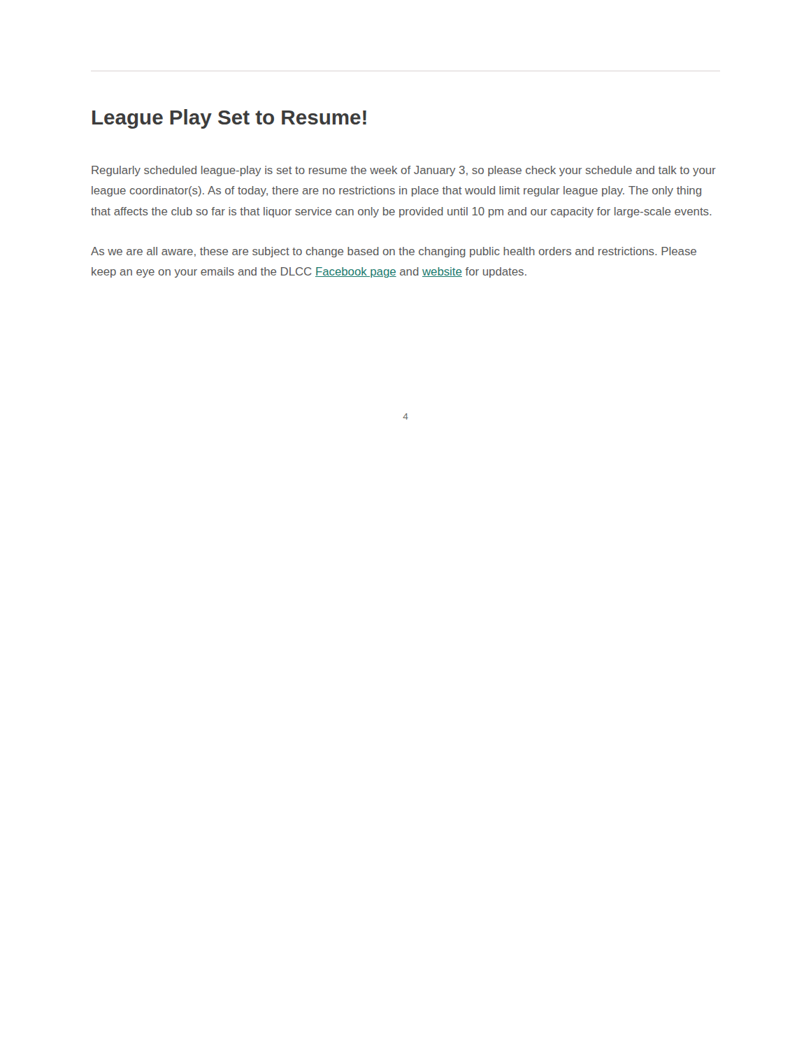League Play Set to Resume!
Regularly scheduled league-play is set to resume the week of January 3, so please check your schedule and talk to your league coordinator(s). As of today, there are no restrictions in place that would limit regular league play. The only thing that affects the club so far is that liquor service can only be provided until 10 pm and our capacity for large-scale events.
As we are all aware, these are subject to change based on the changing public health orders and restrictions. Please keep an eye on your emails and the DLCC Facebook page and website for updates.
4